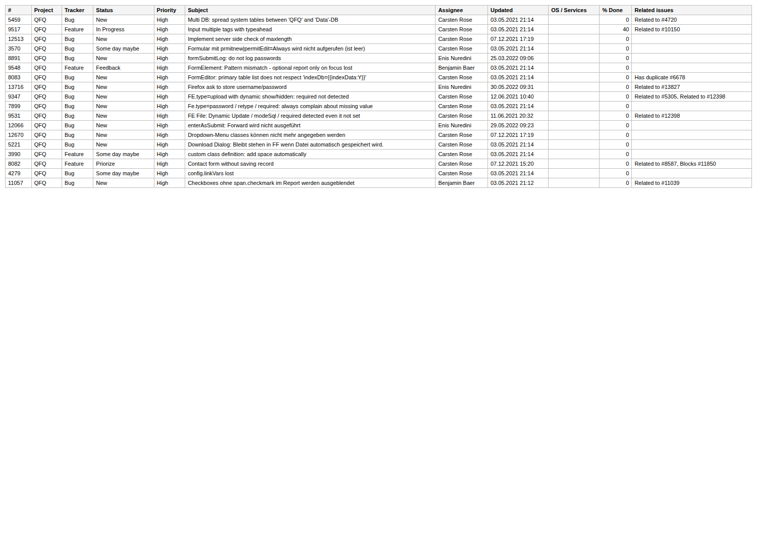| # | Project | Tracker | Status | Priority | Subject | Assignee | Updated | OS / Services | % Done | Related issues |
| --- | --- | --- | --- | --- | --- | --- | --- | --- | --- | --- |
| 5459 | QFQ | Bug | New | High | Multi DB: spread system tables between 'QFQ' and 'Data'-DB | Carsten Rose | 03.05.2021 21:14 | | 0 | Related to #4720 |
| 9517 | QFQ | Feature | In Progress | High | Input multiple tags with typeahead | Carsten Rose | 03.05.2021 21:14 | | 40 | Related to #10150 |
| 12513 | QFQ | Bug | New | High | Implement server side check of maxlength | Carsten Rose | 07.12.2021 17:19 | | 0 | |
| 3570 | QFQ | Bug | Some day maybe | High | Formular mit prmitnew/permitEdit=Always wird nicht aufgerufen (ist leer) | Carsten Rose | 03.05.2021 21:14 | | 0 | |
| 8891 | QFQ | Bug | New | High | formSubmitLog: do not log passwords | Enis Nuredini | 25.03.2022 09:06 | | 0 | |
| 9548 | QFQ | Feature | Feedback | High | FormElement: Pattern mismatch - optional report only on focus lost | Benjamin Baer | 03.05.2021 21:14 | | 0 | |
| 8083 | QFQ | Bug | New | High | FormEditor: primary table list does not respect 'indexDb={{indexData:Y}}' | Carsten Rose | 03.05.2021 21:14 | | 0 | Has duplicate #6678 |
| 13716 | QFQ | Bug | New | High | Firefox ask to store username/password | Enis Nuredini | 30.05.2022 09:31 | | 0 | Related to #13827 |
| 9347 | QFQ | Bug | New | High | FE.type=upload with dynamic show/hidden: required not detected | Carsten Rose | 12.06.2021 10:40 | | 0 | Related to #5305, Related to #12398 |
| 7899 | QFQ | Bug | New | High | Fe.type=password / retype / required: always complain about missing value | Carsten Rose | 03.05.2021 21:14 | | 0 | |
| 9531 | QFQ | Bug | New | High | FE File: Dynamic Update / modeSql / required detected even it not set | Carsten Rose | 11.06.2021 20:32 | | 0 | Related to #12398 |
| 12066 | QFQ | Bug | New | High | enterAsSubmit: Forward wird nicht ausgeführt | Enis Nuredini | 29.05.2022 09:23 | | 0 | |
| 12670 | QFQ | Bug | New | High | Dropdown-Menu classes können nicht mehr angegeben werden | Carsten Rose | 07.12.2021 17:19 | | 0 | |
| 5221 | QFQ | Bug | New | High | Download Dialog: Bleibt stehen in FF wenn Datei automatisch gespeichert wird. | Carsten Rose | 03.05.2021 21:14 | | 0 | |
| 3990 | QFQ | Feature | Some day maybe | High | custom class definition: add space automatically | Carsten Rose | 03.05.2021 21:14 | | 0 | |
| 8082 | QFQ | Feature | Priorize | High | Contact form without saving record | Carsten Rose | 07.12.2021 15:20 | | 0 | Related to #8587, Blocks #11850 |
| 4279 | QFQ | Bug | Some day maybe | High | config.linkVars lost | Carsten Rose | 03.05.2021 21:14 | | 0 | |
| 11057 | QFQ | Bug | New | High | Checkboxes ohne span.checkmark im Report werden ausgeblendet | Benjamin Baer | 03.05.2021 21:12 | | 0 | Related to #11039 |